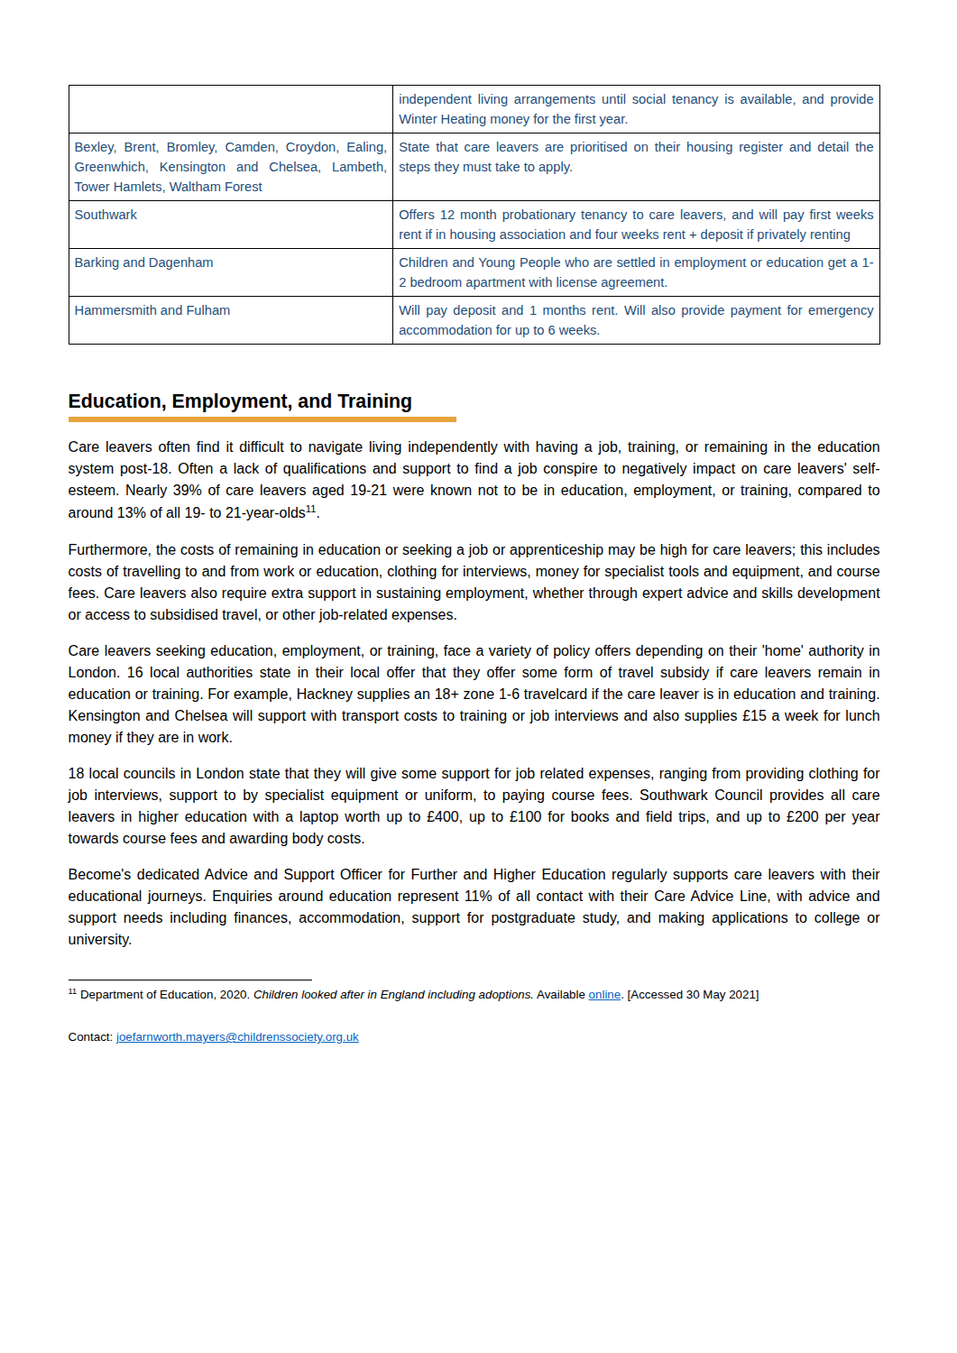| | independent living arrangements until social tenancy is available, and provide Winter Heating money for the first year. |
| Bexley, Brent, Bromley, Camden, Croydon, Ealing, Greenwhich, Kensington and Chelsea, Lambeth, Tower Hamlets, Waltham Forest | State that care leavers are prioritised on their housing register and detail the steps they must take to apply. |
| Southwark | Offers 12 month probationary tenancy to care leavers, and will pay first weeks rent if in housing association and four weeks rent + deposit if privately renting |
| Barking and Dagenham | Children and Young People who are settled in employment or education get a 1-2 bedroom apartment with license agreement. |
| Hammersmith and Fulham | Will pay deposit and 1 months rent. Will also provide payment for emergency accommodation for up to 6 weeks. |
Education, Employment, and Training
Care leavers often find it difficult to navigate living independently with having a job, training, or remaining in the education system post-18. Often a lack of qualifications and support to find a job conspire to negatively impact on care leavers' self-esteem. Nearly 39% of care leavers aged 19-21 were known not to be in education, employment, or training, compared to around 13% of all 19- to 21-year-olds11.
Furthermore, the costs of remaining in education or seeking a job or apprenticeship may be high for care leavers; this includes costs of travelling to and from work or education, clothing for interviews, money for specialist tools and equipment, and course fees. Care leavers also require extra support in sustaining employment, whether through expert advice and skills development or access to subsidised travel, or other job-related expenses.
Care leavers seeking education, employment, or training, face a variety of policy offers depending on their 'home' authority in London. 16 local authorities state in their local offer that they offer some form of travel subsidy if care leavers remain in education or training. For example, Hackney supplies an 18+ zone 1-6 travelcard if the care leaver is in education and training. Kensington and Chelsea will support with transport costs to training or job interviews and also supplies £15 a week for lunch money if they are in work.
18 local councils in London state that they will give some support for job related expenses, ranging from providing clothing for job interviews, support to by specialist equipment or uniform, to paying course fees. Southwark Council provides all care leavers in higher education with a laptop worth up to £400, up to £100 for books and field trips, and up to £200 per year towards course fees and awarding body costs.
Become's dedicated Advice and Support Officer for Further and Higher Education regularly supports care leavers with their educational journeys. Enquiries around education represent 11% of all contact with their Care Advice Line, with advice and support needs including finances, accommodation, support for postgraduate study, and making applications to college or university.
11 Department of Education, 2020. Children looked after in England including adoptions. Available online. [Accessed 30 May 2021]
Contact: joefarnworth.mayers@childrenssociety.org.uk